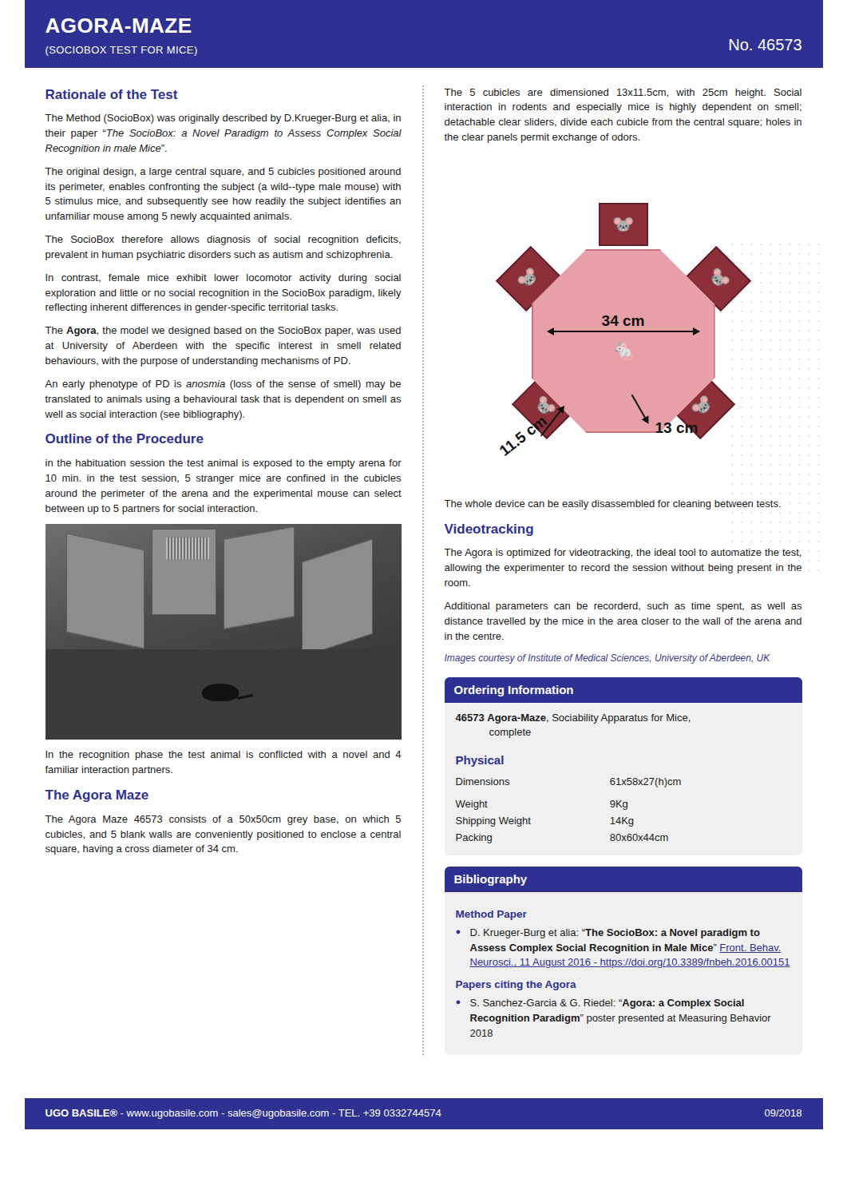AGORA-MAZE
(SOCIOBOX TEST FOR MICE)
No. 46573
Rationale of the Test
The Method (SocioBox) was originally described by D.Krueger-Burg et alia, in their paper “The SocioBox: a Novel Paradigm to Assess Complex Social Recognition in male Mice”.
The original design, a large central square, and 5 cubicles positioned around its perimeter, enables confronting the subject (a wild--type male mouse) with 5 stimulus mice, and subsequently see how readily the subject identifies an unfamiliar mouse among 5 newly acquainted animals.
The SocioBox therefore allows diagnosis of social recognition deficits, prevalent in human psychiatric disorders such as autism and schizophrenia.
In contrast, female mice exhibit lower locomotor activity during social exploration and little or no social recognition in the SocioBox paradigm, likely reflecting inherent differences in gender-specific territorial tasks.
The Agora, the model we designed based on the SocioBox paper, was used at University of Aberdeen with the specific interest in smell related behaviours, with the purpose of understanding mechanisms of PD.
An early phenotype of PD is anosmia (loss of the sense of smell) may be translated to animals using a behavioural task that is dependent on smell as well as social interaction (see bibliography).
Outline of the Procedure
in the habituation session the test animal is exposed to the empty arena for 10 min. in the test session, 5 stranger mice are confined in the cubicles around the perimeter of the arena and the experimental mouse can select between up to 5 partners for social interaction.
In the recognition phase the test animal is conflicted with a novel and 4 familiar interaction partners.
The Agora Maze
The Agora Maze 46573 consists of a 50x50cm grey base, on which 5 cubicles, and 5 blank walls are conveniently positioned to enclose a central square, having a cross diameter of 34 cm.
The 5 cubicles are dimensioned 13x11.5cm, with 25cm height. Social interaction in rodents and especially mice is highly dependent on smell; detachable clear sliders, divide each cubicle from the central square; holes in the clear panels permit exchange of odors.
🐭
🐭
🐭
🐭
🐭
34 cm
🐁
13 cm
11.5 cm
The whole device can be easily disassembled for cleaning between tests.
Videotracking
The Agora is optimized for videotracking, the ideal tool to automatize the test, allowing the experimenter to record the session without being present in the room.
Additional parameters can be recorderd, such as time spent, as well as distance travelled by the mice in the area closer to the wall of the arena and in the centre.
Images courtesy of Institute of Medical Sciences, University of Aberdeen, UK
Ordering Information
46573 Agora-Maze, Sociability Apparatus for Mice, complete
Physical
| Dimensions | 61x58x27(h)cm |
| Weight | 9Kg |
| Shipping Weight | 14Kg |
| Packing | 80x60x44cm |
Bibliography
Method Paper
D. Krueger-Burg et alia: “The SocioBox: a Novel paradigm to Assess Complex Social Recognition in Male Mice” Front. Behav. Neurosci., 11 August 2016 - https://doi.org/10.3389/fnbeh.2016.00151
Papers citing the Agora
S. Sanchez-Garcia & G. Riedel: “Agora: a Complex Social Recognition Paradigm” poster presented at Measuring Behavior 2018
UGO BASILE® - www.ugobasile.com - sales@ugobasile.com - TEL. +39 0332744574
09/2018